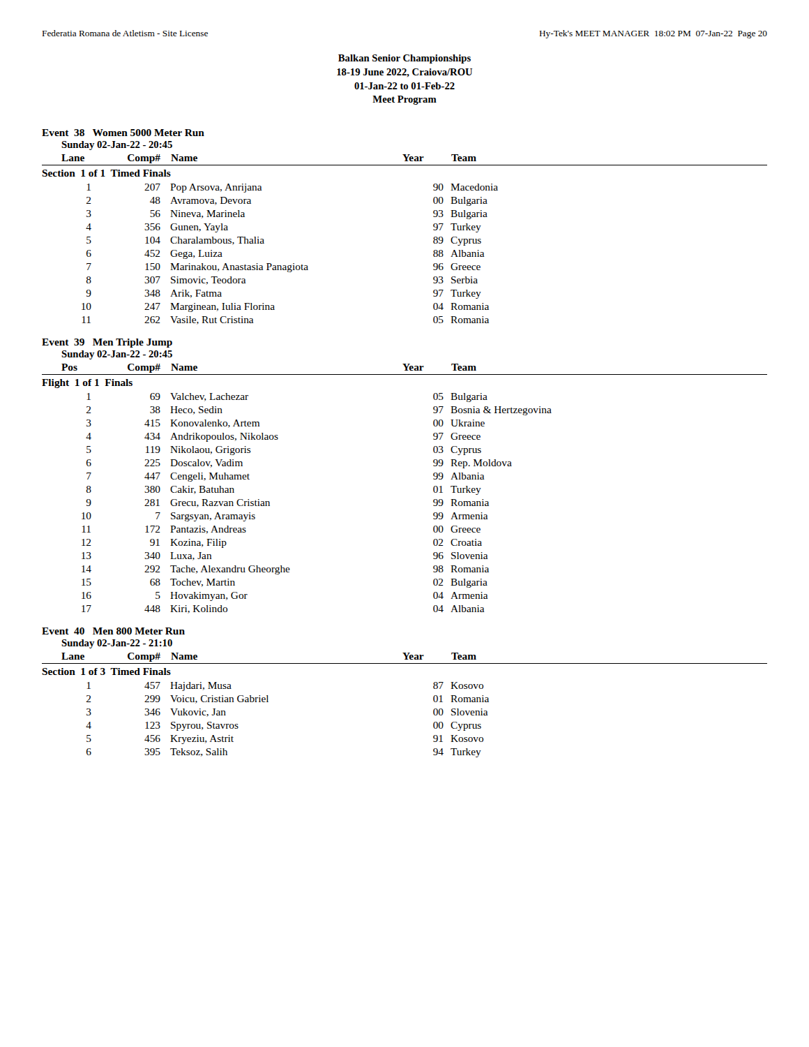Federatia Romana de Atletism - Site License
Hy-Tek's MEET MANAGER 18:02 PM 07-Jan-22 Page 20
Balkan Senior Championships
18-19 June 2022, Craiova/ROU
01-Jan-22 to 01-Feb-22
Meet Program
Event 38 Women 5000 Meter Run
Sunday 02-Jan-22 - 20:45
| Lane | Comp# | Name | Year | Team |
| --- | --- | --- | --- | --- |
| Section 1 of 1 Timed Finals |
| 1 | 207 | Pop Arsova, Anrijana | 90 | Macedonia |
| 2 | 48 | Avramova, Devora | 00 | Bulgaria |
| 3 | 56 | Nineva, Marinela | 93 | Bulgaria |
| 4 | 356 | Gunen, Yayla | 97 | Turkey |
| 5 | 104 | Charalambous, Thalia | 89 | Cyprus |
| 6 | 452 | Gega, Luiza | 88 | Albania |
| 7 | 150 | Marinakou, Anastasia Panagiota | 96 | Greece |
| 8 | 307 | Simovic, Teodora | 93 | Serbia |
| 9 | 348 | Arik, Fatma | 97 | Turkey |
| 10 | 247 | Marginean, Iulia Florina | 04 | Romania |
| 11 | 262 | Vasile, Rut Cristina | 05 | Romania |
Event 39 Men Triple Jump
Sunday 02-Jan-22 - 20:45
| Pos | Comp# | Name | Year | Team |
| --- | --- | --- | --- | --- |
| Flight 1 of 1 Finals |
| 1 | 69 | Valchev, Lachezar | 05 | Bulgaria |
| 2 | 38 | Heco, Sedin | 97 | Bosnia & Hertzegovina |
| 3 | 415 | Konovalenko, Artem | 00 | Ukraine |
| 4 | 434 | Andrikopoulos, Nikolaos | 97 | Greece |
| 5 | 119 | Nikolaou, Grigoris | 03 | Cyprus |
| 6 | 225 | Doscalov, Vadim | 99 | Rep. Moldova |
| 7 | 447 | Cengeli, Muhamet | 99 | Albania |
| 8 | 380 | Cakir, Batuhan | 01 | Turkey |
| 9 | 281 | Grecu, Razvan Cristian | 99 | Romania |
| 10 | 7 | Sargsyan, Aramayis | 99 | Armenia |
| 11 | 172 | Pantazis, Andreas | 00 | Greece |
| 12 | 91 | Kozina, Filip | 02 | Croatia |
| 13 | 340 | Luxa, Jan | 96 | Slovenia |
| 14 | 292 | Tache, Alexandru Gheorghe | 98 | Romania |
| 15 | 68 | Tochev, Martin | 02 | Bulgaria |
| 16 | 5 | Hovakimyan, Gor | 04 | Armenia |
| 17 | 448 | Kiri, Kolindo | 04 | Albania |
Event 40 Men 800 Meter Run
Sunday 02-Jan-22 - 21:10
| Lane | Comp# | Name | Year | Team |
| --- | --- | --- | --- | --- |
| Section 1 of 3 Timed Finals |
| 1 | 457 | Hajdari, Musa | 87 | Kosovo |
| 2 | 299 | Voicu, Cristian Gabriel | 01 | Romania |
| 3 | 346 | Vukovic, Jan | 00 | Slovenia |
| 4 | 123 | Spyrou, Stavros | 00 | Cyprus |
| 5 | 456 | Kryeziu, Astrit | 91 | Kosovo |
| 6 | 395 | Teksoz, Salih | 94 | Turkey |